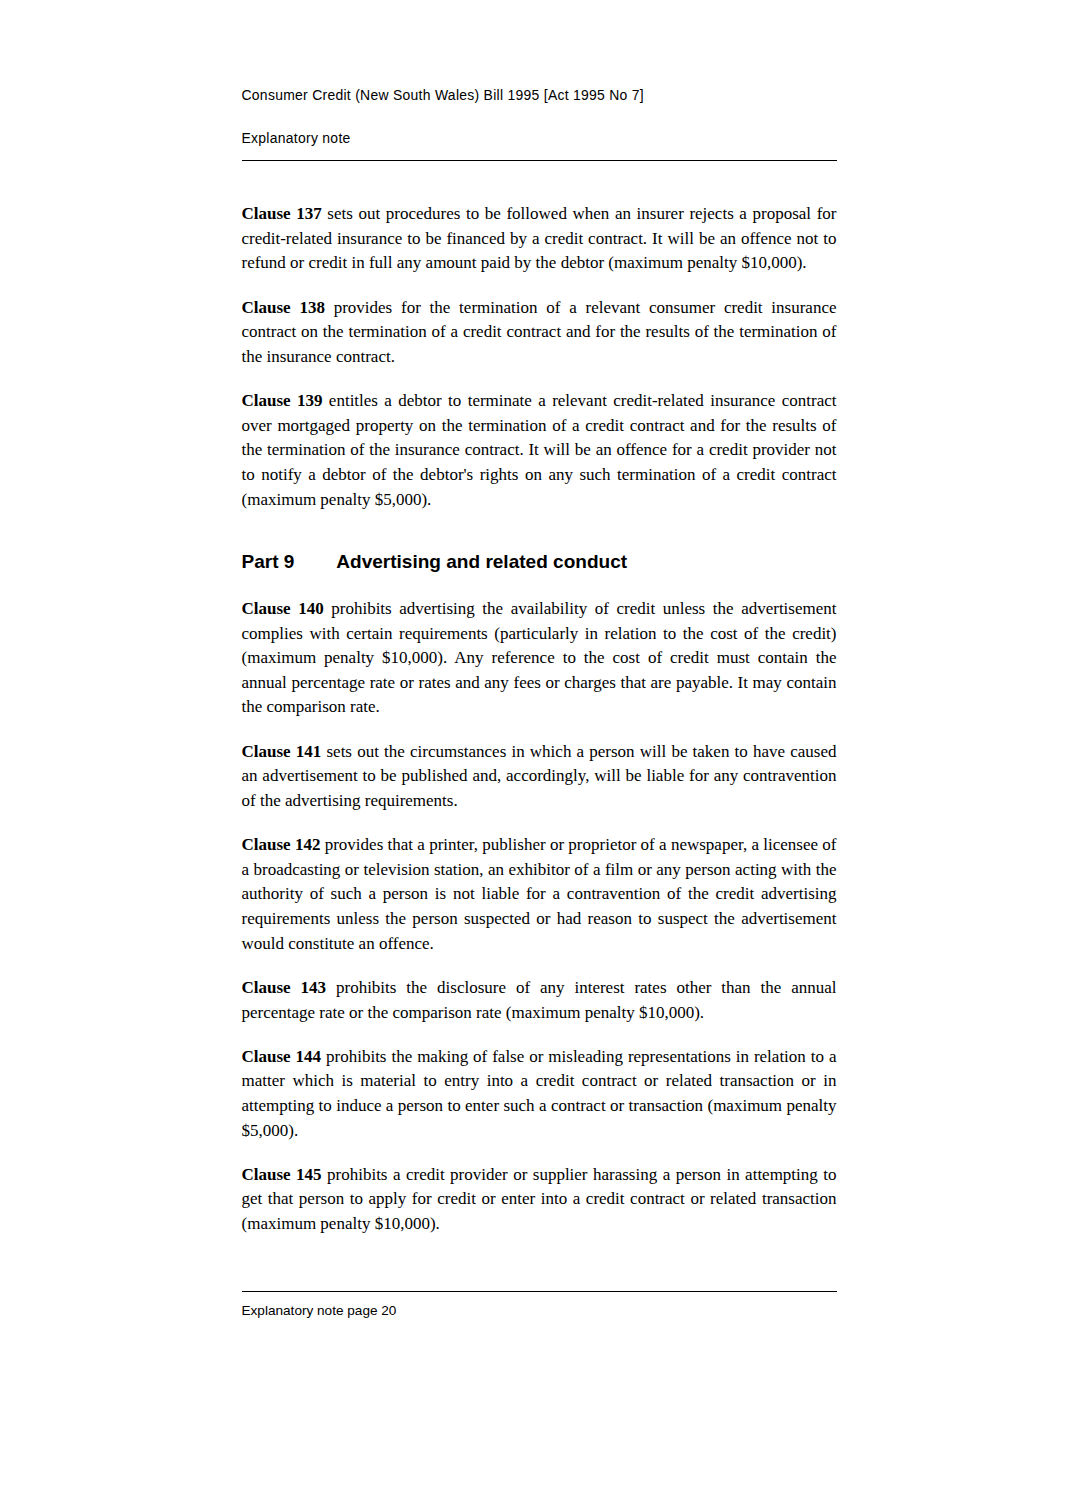Consumer Credit (New South Wales) Bill 1995 [Act 1995 No 7]
Explanatory note
Clause 137 sets out procedures to be followed when an insurer rejects a proposal for credit-related insurance to be financed by a credit contract. It will be an offence not to refund or credit in full any amount paid by the debtor (maximum penalty $10,000).
Clause 138 provides for the termination of a relevant consumer credit insurance contract on the termination of a credit contract and for the results of the termination of the insurance contract.
Clause 139 entitles a debtor to terminate a relevant credit-related insurance contract over mortgaged property on the termination of a credit contract and for the results of the termination of the insurance contract. It will be an offence for a credit provider not to notify a debtor of the debtor's rights on any such termination of a credit contract (maximum penalty $5,000).
Part 9 Advertising and related conduct
Clause 140 prohibits advertising the availability of credit unless the advertisement complies with certain requirements (particularly in relation to the cost of the credit) (maximum penalty $10,000). Any reference to the cost of credit must contain the annual percentage rate or rates and any fees or charges that are payable. It may contain the comparison rate.
Clause 141 sets out the circumstances in which a person will be taken to have caused an advertisement to be published and, accordingly, will be liable for any contravention of the advertising requirements.
Clause 142 provides that a printer, publisher or proprietor of a newspaper, a licensee of a broadcasting or television station, an exhibitor of a film or any person acting with the authority of such a person is not liable for a contravention of the credit advertising requirements unless the person suspected or had reason to suspect the advertisement would constitute an offence.
Clause 143 prohibits the disclosure of any interest rates other than the annual percentage rate or the comparison rate (maximum penalty $10,000).
Clause 144 prohibits the making of false or misleading representations in relation to a matter which is material to entry into a credit contract or related transaction or in attempting to induce a person to enter such a contract or transaction (maximum penalty $5,000).
Clause 145 prohibits a credit provider or supplier harassing a person in attempting to get that person to apply for credit or enter into a credit contract or related transaction (maximum penalty $10,000).
Explanatory note page 20